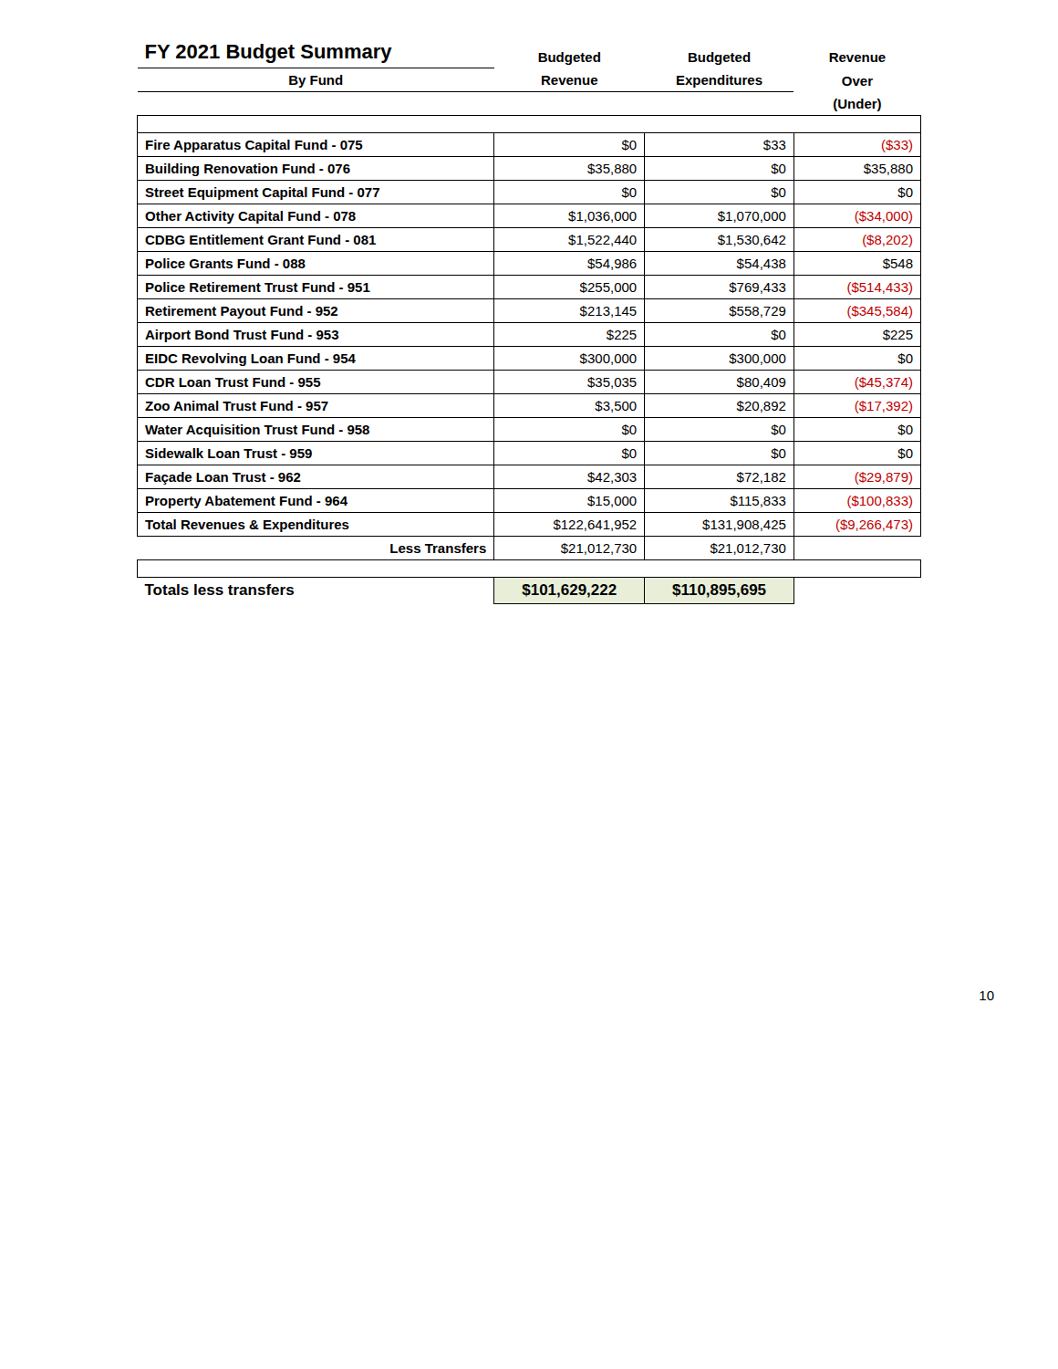| FY 2021 Budget Summary | Budgeted | Budgeted | Revenue |
| By Fund | Revenue | Expenditures | Over |
| | | | (Under) |
| Fire Apparatus Capital Fund - 075 | $0 | $33 | ($33) |
| Building Renovation Fund - 076 | $35,880 | $0 | $35,880 |
| Street Equipment Capital Fund - 077 | $0 | $0 | $0 |
| Other Activity Capital Fund - 078 | $1,036,000 | $1,070,000 | ($34,000) |
| CDBG Entitlement Grant Fund - 081 | $1,522,440 | $1,530,642 | ($8,202) |
| Police Grants Fund - 088 | $54,986 | $54,438 | $548 |
| Police Retirement Trust Fund - 951 | $255,000 | $769,433 | ($514,433) |
| Retirement Payout Fund - 952 | $213,145 | $558,729 | ($345,584) |
| Airport Bond Trust Fund - 953 | $225 | $0 | $225 |
| EIDC Revolving Loan Fund - 954 | $300,000 | $300,000 | $0 |
| CDR Loan Trust Fund - 955 | $35,035 | $80,409 | ($45,374) |
| Zoo Animal Trust Fund - 957 | $3,500 | $20,892 | ($17,392) |
| Water Acquisition Trust Fund - 958 | $0 | $0 | $0 |
| Sidewalk Loan Trust - 959 | $0 | $0 | $0 |
| Façade Loan Trust - 962 | $42,303 | $72,182 | ($29,879) |
| Property Abatement Fund - 964 | $15,000 | $115,833 | ($100,833) |
| Total Revenues & Expenditures | $122,641,952 | $131,908,425 | ($9,266,473) |
| Less Transfers | $21,012,730 | $21,012,730 | |
| Totals less transfers | $101,629,222 | $110,895,695 | |
10